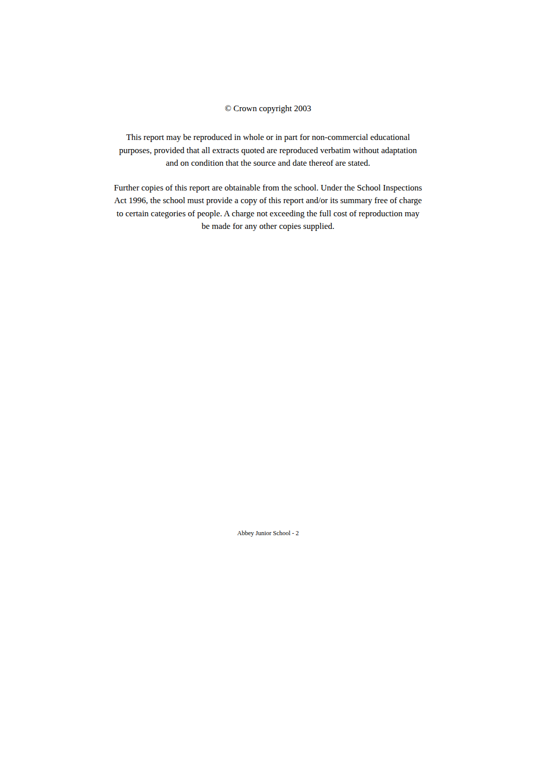© Crown copyright 2003
This report may be reproduced in whole or in part for non-commercial educational purposes, provided that all extracts quoted are reproduced verbatim without adaptation and on condition that the source and date thereof are stated.
Further copies of this report are obtainable from the school. Under the School Inspections Act 1996, the school must provide a copy of this report and/or its summary free of charge to certain categories of people. A charge not exceeding the full cost of reproduction may be made for any other copies supplied.
Abbey Junior School - 2